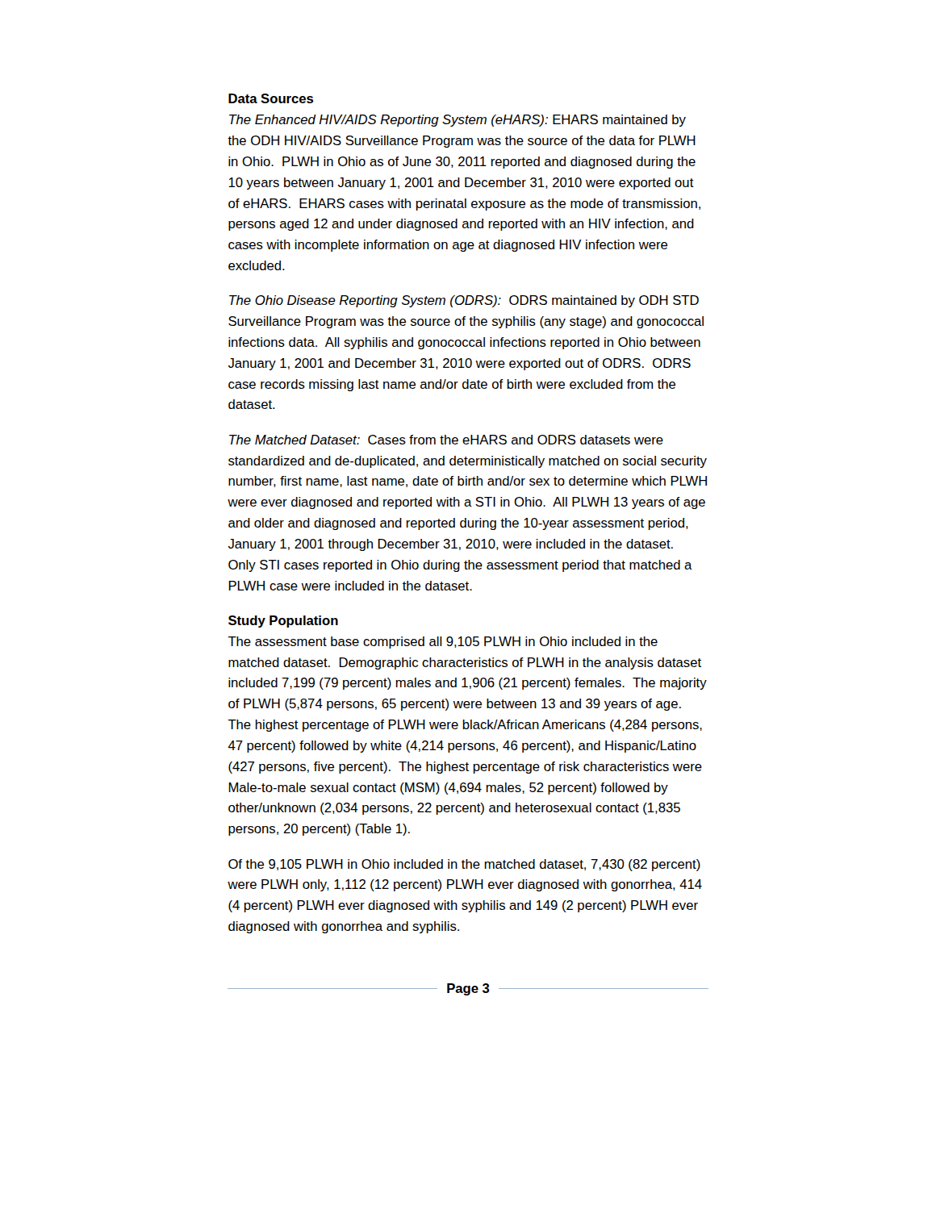Data Sources
The Enhanced HIV/AIDS Reporting System (eHARS): EHARS maintained by the ODH HIV/AIDS Surveillance Program was the source of the data for PLWH in Ohio. PLWH in Ohio as of June 30, 2011 reported and diagnosed during the 10 years between January 1, 2001 and December 31, 2010 were exported out of eHARS. EHARS cases with perinatal exposure as the mode of transmission, persons aged 12 and under diagnosed and reported with an HIV infection, and cases with incomplete information on age at diagnosed HIV infection were excluded.
The Ohio Disease Reporting System (ODRS): ODRS maintained by ODH STD Surveillance Program was the source of the syphilis (any stage) and gonococcal infections data. All syphilis and gonococcal infections reported in Ohio between January 1, 2001 and December 31, 2010 were exported out of ODRS. ODRS case records missing last name and/or date of birth were excluded from the dataset.
The Matched Dataset: Cases from the eHARS and ODRS datasets were standardized and de-duplicated, and deterministically matched on social security number, first name, last name, date of birth and/or sex to determine which PLWH were ever diagnosed and reported with a STI in Ohio. All PLWH 13 years of age and older and diagnosed and reported during the 10-year assessment period, January 1, 2001 through December 31, 2010, were included in the dataset. Only STI cases reported in Ohio during the assessment period that matched a PLWH case were included in the dataset.
Study Population
The assessment base comprised all 9,105 PLWH in Ohio included in the matched dataset. Demographic characteristics of PLWH in the analysis dataset included 7,199 (79 percent) males and 1,906 (21 percent) females. The majority of PLWH (5,874 persons, 65 percent) were between 13 and 39 years of age. The highest percentage of PLWH were black/African Americans (4,284 persons, 47 percent) followed by white (4,214 persons, 46 percent), and Hispanic/Latino (427 persons, five percent). The highest percentage of risk characteristics were Male-to-male sexual contact (MSM) (4,694 males, 52 percent) followed by other/unknown (2,034 persons, 22 percent) and heterosexual contact (1,835 persons, 20 percent) (Table 1).
Of the 9,105 PLWH in Ohio included in the matched dataset, 7,430 (82 percent) were PLWH only, 1,112 (12 percent) PLWH ever diagnosed with gonorrhea, 414 (4 percent) PLWH ever diagnosed with syphilis and 149 (2 percent) PLWH ever diagnosed with gonorrhea and syphilis.
Page 3